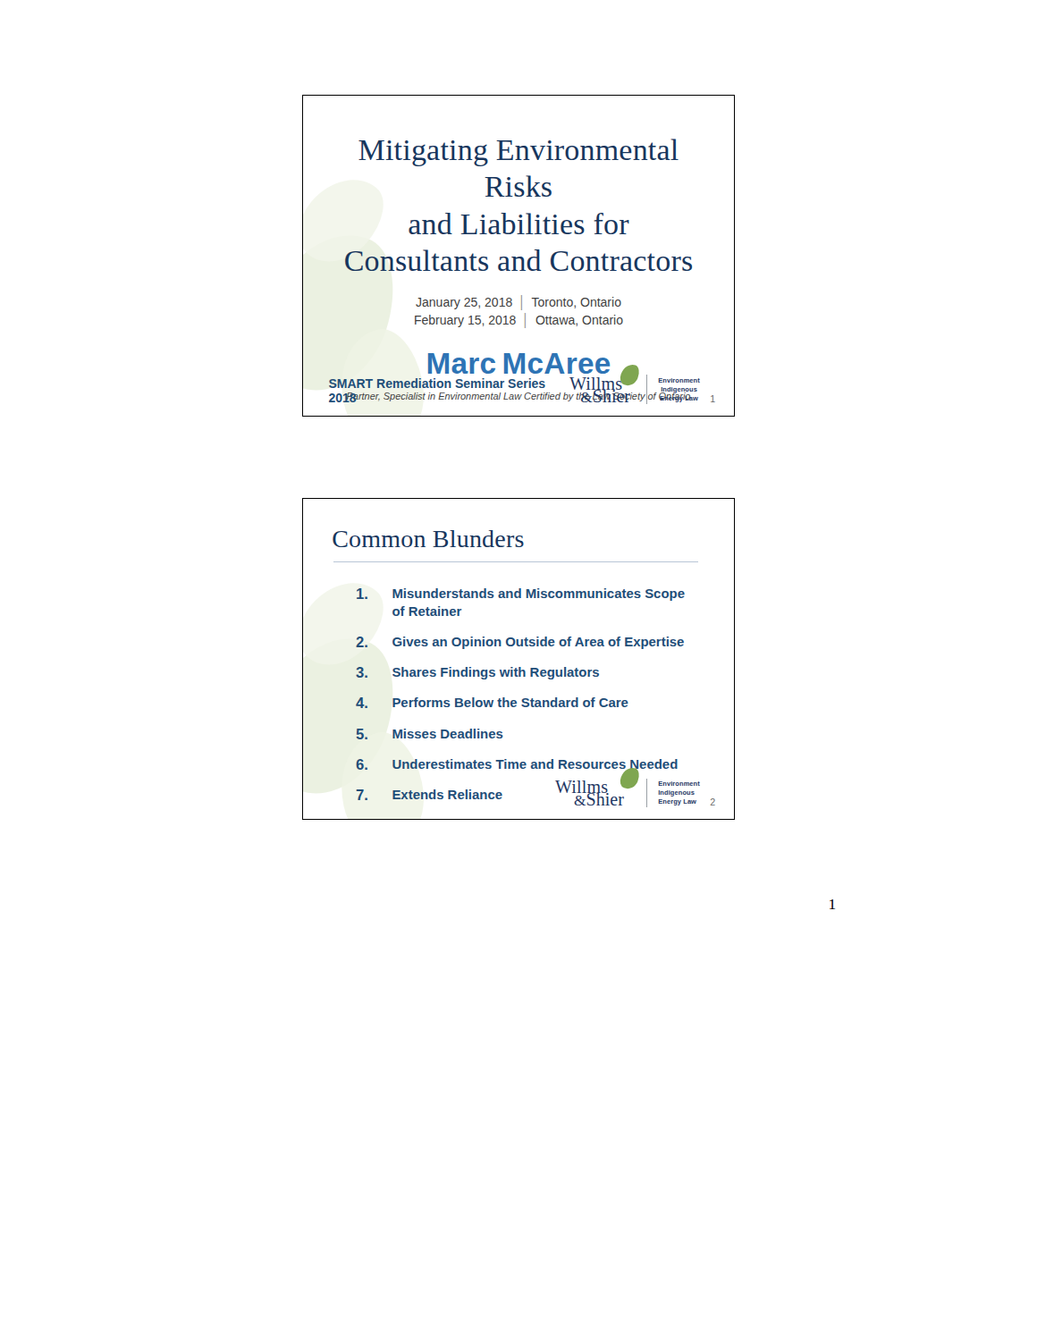Mitigating Environmental Risks
and Liabilities for
Consultants and Contractors
January 25, 2018 │ Toronto, Ontario
February 15, 2018 │ Ottawa, Ontario
Marc McAree
Partner, Specialist in Environmental Law Certified by the Law Society of Ontario
“Law Firm of the Year” for Environmental Law in
The Best Lawyers in Canada, 2017 Edition
SMART Remediation Seminar Series 2018
Willms &Shier
Environment
Indigenous
Energy Law
1
Common Blunders
Misunderstands and Miscommunicates Scope
of Retainer
Gives an Opinion Outside of Area of Expertise
Shares Findings with Regulators
Performs Below the Standard of Care
Misses Deadlines
Underestimates Time and Resources Needed
Extends Reliance
Negotiates Unreasonable Liability Limits
Willms &Shier
Environment
Indigenous
Energy Law
2
1